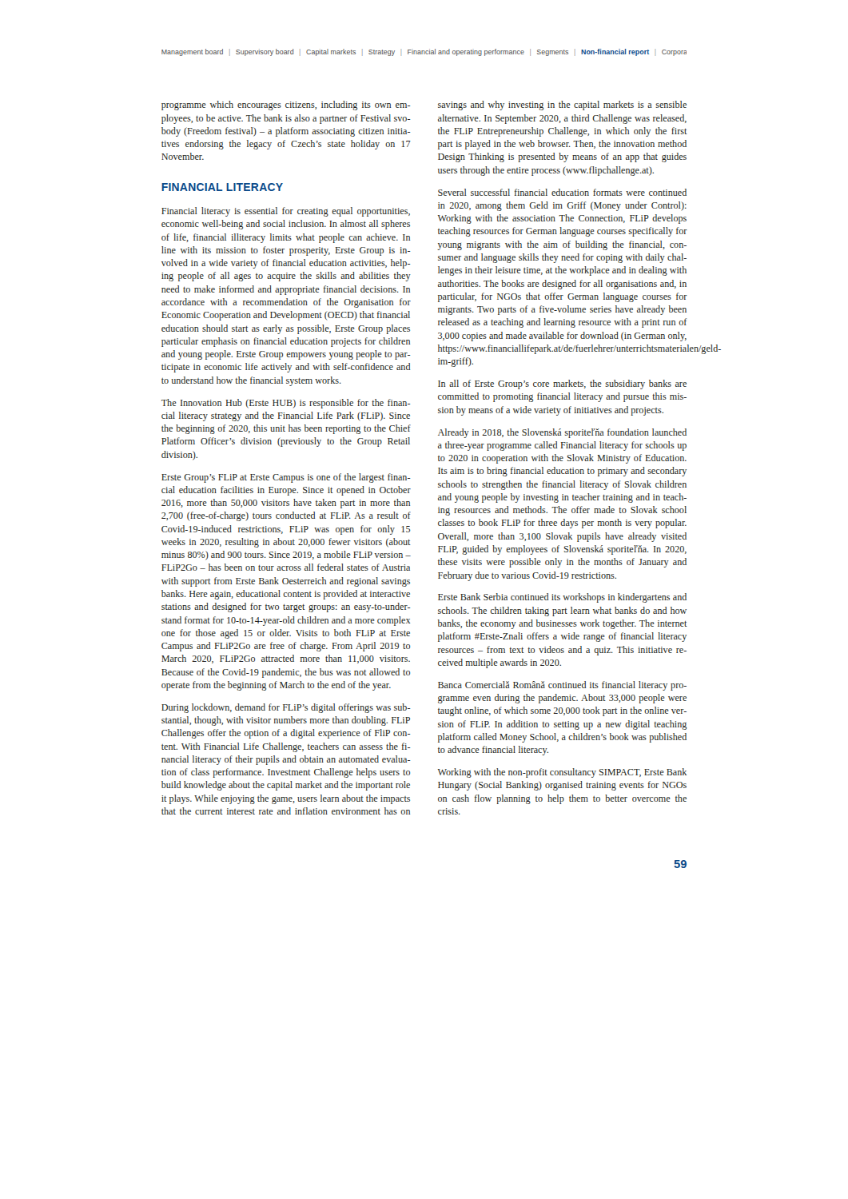Management board | Supervisory board | Capital markets | Strategy | Financial and operating performance | Segments | Non-financial report | Corporate governance report | Audited financial reporting
programme which encourages citizens, including its own employees, to be active. The bank is also a partner of Festival svobody (Freedom festival) – a platform associating citizen initiatives endorsing the legacy of Czech’s state holiday on 17 November.
FINANCIAL LITERACY
Financial literacy is essential for creating equal opportunities, economic well-being and social inclusion. In almost all spheres of life, financial illiteracy limits what people can achieve. In line with its mission to foster prosperity, Erste Group is involved in a wide variety of financial education activities, helping people of all ages to acquire the skills and abilities they need to make informed and appropriate financial decisions. In accordance with a recommendation of the Organisation for Economic Cooperation and Development (OECD) that financial education should start as early as possible, Erste Group places particular emphasis on financial education projects for children and young people. Erste Group empowers young people to participate in economic life actively and with self-confidence and to understand how the financial system works.
The Innovation Hub (Erste HUB) is responsible for the financial literacy strategy and the Financial Life Park (FLiP). Since the beginning of 2020, this unit has been reporting to the Chief Platform Officer’s division (previously to the Group Retail division).
Erste Group’s FLiP at Erste Campus is one of the largest financial education facilities in Europe. Since it opened in October 2016, more than 50,000 visitors have taken part in more than 2,700 (free-of-charge) tours conducted at FLiP. As a result of Covid-19-induced restrictions, FLiP was open for only 15 weeks in 2020, resulting in about 20,000 fewer visitors (about minus 80%) and 900 tours. Since 2019, a mobile FLiP version – FLiP2Go – has been on tour across all federal states of Austria with support from Erste Bank Oesterreich and regional savings banks. Here again, educational content is provided at interactive stations and designed for two target groups: an easy-to-understand format for 10-to-14-year-old children and a more complex one for those aged 15 or older. Visits to both FLiP at Erste Campus and FLiP2Go are free of charge. From April 2019 to March 2020, FLiP2Go attracted more than 11,000 visitors. Because of the Covid-19 pandemic, the bus was not allowed to operate from the beginning of March to the end of the year.
During lockdown, demand for FLiP’s digital offerings was substantial, though, with visitor numbers more than doubling. FLiP Challenges offer the option of a digital experience of FliP content. With Financial Life Challenge, teachers can assess the financial literacy of their pupils and obtain an automated evaluation of class performance. Investment Challenge helps users to build knowledge about the capital market and the important role it plays. While enjoying the game, users learn about the impacts that the current interest rate and inflation environment has on savings and why investing in the capital markets is a sensible alternative. In September 2020, a third Challenge was released, the FLiP Entrepreneurship Challenge, in which only the first part is played in the web browser. Then, the innovation method Design Thinking is presented by means of an app that guides users through the entire process (www.flipchallenge.at).
Several successful financial education formats were continued in 2020, among them Geld im Griff (Money under Control): Working with the association The Connection, FLiP develops teaching resources for German language courses specifically for young migrants with the aim of building the financial, consumer and language skills they need for coping with daily challenges in their leisure time, at the workplace and in dealing with authorities. The books are designed for all organisations and, in particular, for NGOs that offer German language courses for migrants. Two parts of a five-volume series have already been released as a teaching and learning resource with a print run of 3,000 copies and made available for download (in German only, https://www.financiallifepark.at/de/fuerlehrer/unterrichtsmaterialen/geld-im-griff).
In all of Erste Group’s core markets, the subsidiary banks are committed to promoting financial literacy and pursue this mission by means of a wide variety of initiatives and projects.
Already in 2018, the Slovenská sporiteľňa foundation launched a three-year programme called Financial literacy for schools up to 2020 in cooperation with the Slovak Ministry of Education. Its aim is to bring financial education to primary and secondary schools to strengthen the financial literacy of Slovak children and young people by investing in teacher training and in teaching resources and methods. The offer made to Slovak school classes to book FLiP for three days per month is very popular. Overall, more than 3,100 Slovak pupils have already visited FLiP, guided by employees of Slovenská sporiteľňa. In 2020, these visits were possible only in the months of January and February due to various Covid-19 restrictions.
Erste Bank Serbia continued its workshops in kindergartens and schools. The children taking part learn what banks do and how banks, the economy and businesses work together. The internet platform #Erste-Znali offers a wide range of financial literacy resources – from text to videos and a quiz. This initiative received multiple awards in 2020.
Banca Comercială Română continued its financial literacy programme even during the pandemic. About 33,000 people were taught online, of which some 20,000 took part in the online version of FLiP. In addition to setting up a new digital teaching platform called Money School, a children’s book was published to advance financial literacy.
Working with the non-profit consultancy SIMPACT, Erste Bank Hungary (Social Banking) organised training events for NGOs on cash flow planning to help them to better overcome the crisis.
59